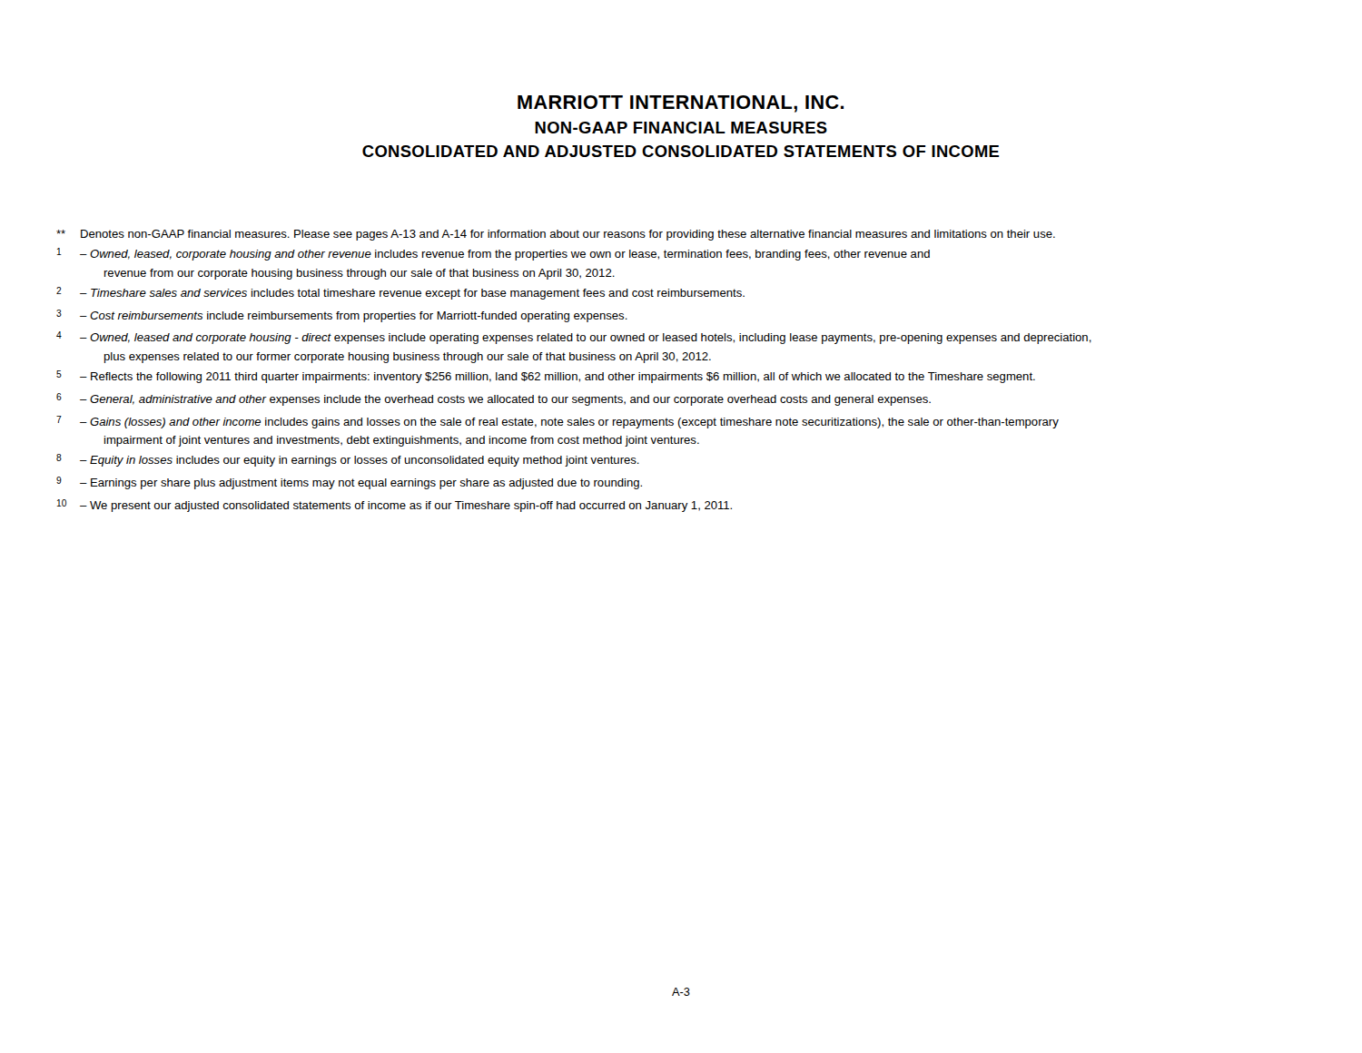MARRIOTT INTERNATIONAL, INC.
NON-GAAP FINANCIAL MEASURES
CONSOLIDATED AND ADJUSTED CONSOLIDATED STATEMENTS OF INCOME
**
Denotes non-GAAP financial measures. Please see pages A-13 and A-14 for information about our reasons for providing these alternative financial measures and limitations on their use.
1
– Owned, leased, corporate housing and other revenue includes revenue from the properties we own or lease, termination fees, branding fees, other revenue and
revenue from our corporate housing business through our sale of that business on April 30, 2012.
2
– Timeshare sales and services includes total timeshare revenue except for base management fees and cost reimbursements.
3
– Cost reimbursements include reimbursements from properties for Marriott-funded operating expenses.
4
– Owned, leased and corporate housing - direct expenses include operating expenses related to our owned or leased hotels, including lease payments, pre-opening expenses and depreciation,
plus expenses related to our former corporate housing business through our sale of that business on April 30, 2012.
5
– Reflects the following 2011 third quarter impairments: inventory $256 million, land $62 million, and other impairments $6 million, all of which we allocated to the Timeshare segment.
6
– General, administrative and other expenses include the overhead costs we allocated to our segments, and our corporate overhead costs and general expenses.
7
– Gains (losses) and other income includes gains and losses on the sale of real estate, note sales or repayments (except timeshare note securitizations), the sale or other-than-temporary
impairment of joint ventures and investments, debt extinguishments, and income from cost method joint ventures.
8
– Equity in losses includes our equity in earnings or losses of unconsolidated equity method joint ventures.
9
– Earnings per share plus adjustment items may not equal earnings per share as adjusted due to rounding.
10
– We present our adjusted consolidated statements of income as if our Timeshare spin-off had occurred on January 1, 2011.
A-3